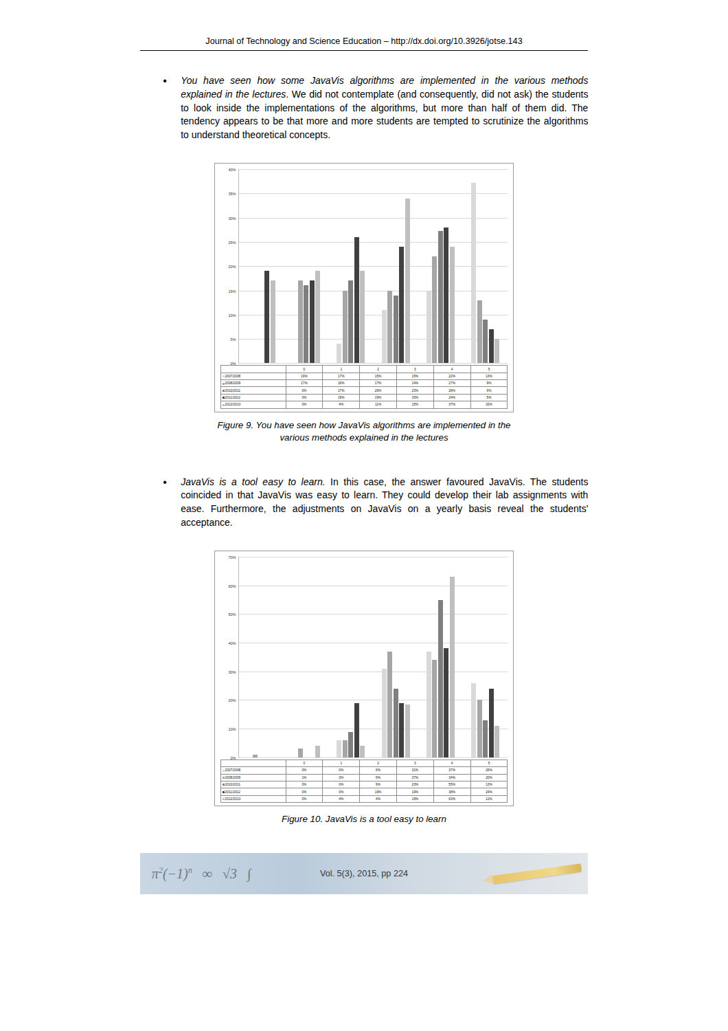Journal of Technology and Science Education – http://dx.doi.org/10.3926/jotse.143
You have seen how some JavaVis algorithms are implemented in the various methods explained in the lectures. We did not contemplate (and consequently, did not ask) the students to look inside the implementations of the algorithms, but more than half of them did. The tendency appears to be that more and more students are tempted to scrutinize the algorithms to understand theoretical concepts.
40%
35%
30%
25%
20%
15%
10%
5%
0%
| | 0 | 1 | 2 | 3 | 4 | 5 |
| 2007/2008 | 19% | 17% | 15% | 15% | 22% | 13% |
| 2008/2009 | 17% | 16% | 17% | 14% | 27% | 9% |
| 2010/2011 | 0% | 17% | 26% | 23% | 28% | 6% |
| 2011/2012 | 0% | 19% | 19% | 33% | 24% | 5% |
| 2012/2013 | 0% | 4% | 11% | 15% | 37% | 33% |
Figure 9. You have seen how JavaVis algorithms are implemented in the
various methods explained in the lectures
JavaVis is a tool easy to learn. In this case, the answer favoured JavaVis. The students coincided in that JavaVis was easy to learn. They could develop their lab assignments with ease. Furthermore, the adjustments on JavaVis on a yearly basis reveal the students' acceptance.
70%
60%
50%
40%
30%
20%
10%
0%
| | 0 | 1 | 2 | 3 | 4 | 5 |
| 2007/2008 | 0% | 0% | 6% | 31% | 37% | 26% |
| 2008/2009 | 1% | 3% | 6% | 37% | 34% | 20% |
| 2010/2011 | 0% | 0% | 9% | 23% | 55% | 13% |
| 2011/2012 | 0% | 0% | 19% | 19% | 38% | 24% |
| 2012/2013 | 0% | 4% | 4% | 19% | 63% | 11% |
Figure 10. JavaVis is a tool easy to learn
π2(−1)n ∞ √3 ∫
Vol. 5(3), 2015, pp 224